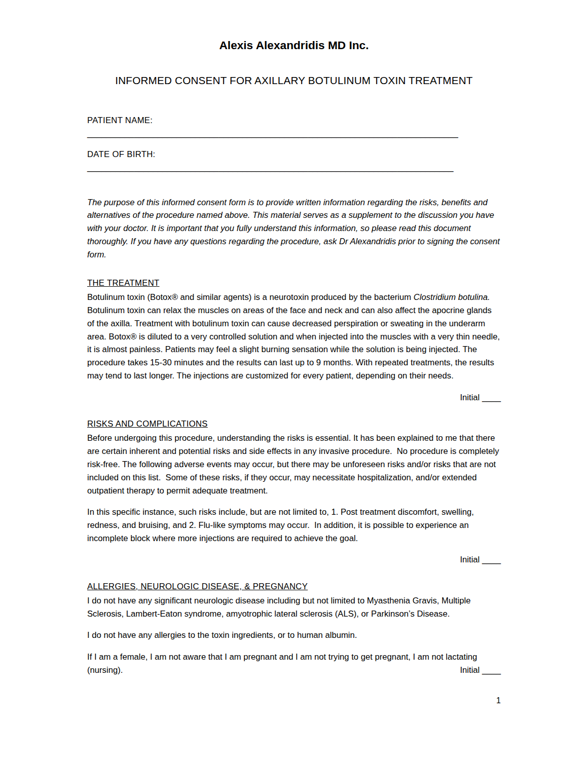Alexis Alexandridis MD Inc.
INFORMED CONSENT FOR AXILLARY BOTULINUM TOXIN TREATMENT
PATIENT NAME: _______________________________________________________________________________
DATE OF BIRTH: ______________________________________________________________________________
The purpose of this informed consent form is to provide written information regarding the risks, benefits and alternatives of the procedure named above. This material serves as a supplement to the discussion you have with your doctor. It is important that you fully understand this information, so please read this document thoroughly. If you have any questions regarding the procedure, ask Dr Alexandridis prior to signing the consent form.
THE TREATMENT
Botulinum toxin (Botox® and similar agents) is a neurotoxin produced by the bacterium Clostridium botulina. Botulinum toxin can relax the muscles on areas of the face and neck and can also affect the apocrine glands of the axilla. Treatment with botulinum toxin can cause decreased perspiration or sweating in the underarm area. Botox® is diluted to a very controlled solution and when injected into the muscles with a very thin needle, it is almost painless. Patients may feel a slight burning sensation while the solution is being injected. The procedure takes 15-30 minutes and the results can last up to 9 months. With repeated treatments, the results may tend to last longer. The injections are customized for every patient, depending on their needs.
Initial ____
RISKS AND COMPLICATIONS
Before undergoing this procedure, understanding the risks is essential. It has been explained to me that there are certain inherent and potential risks and side effects in any invasive procedure. No procedure is completely risk-free. The following adverse events may occur, but there may be unforeseen risks and/or risks that are not included on this list. Some of these risks, if they occur, may necessitate hospitalization, and/or extended outpatient therapy to permit adequate treatment.
In this specific instance, such risks include, but are not limited to, 1. Post treatment discomfort, swelling, redness, and bruising, and 2. Flu-like symptoms may occur. In addition, it is possible to experience an incomplete block where more injections are required to achieve the goal.
Initial ____
ALLERGIES, NEUROLOGIC DISEASE, & PREGNANCY
I do not have any significant neurologic disease including but not limited to Myasthenia Gravis, Multiple Sclerosis, Lambert-Eaton syndrome, amyotrophic lateral sclerosis (ALS), or Parkinson’s Disease.
I do not have any allergies to the toxin ingredients, or to human albumin.
If I am a female, I am not aware that I am pregnant and I am not trying to get pregnant, I am not lactating (nursing). Initial ____
1